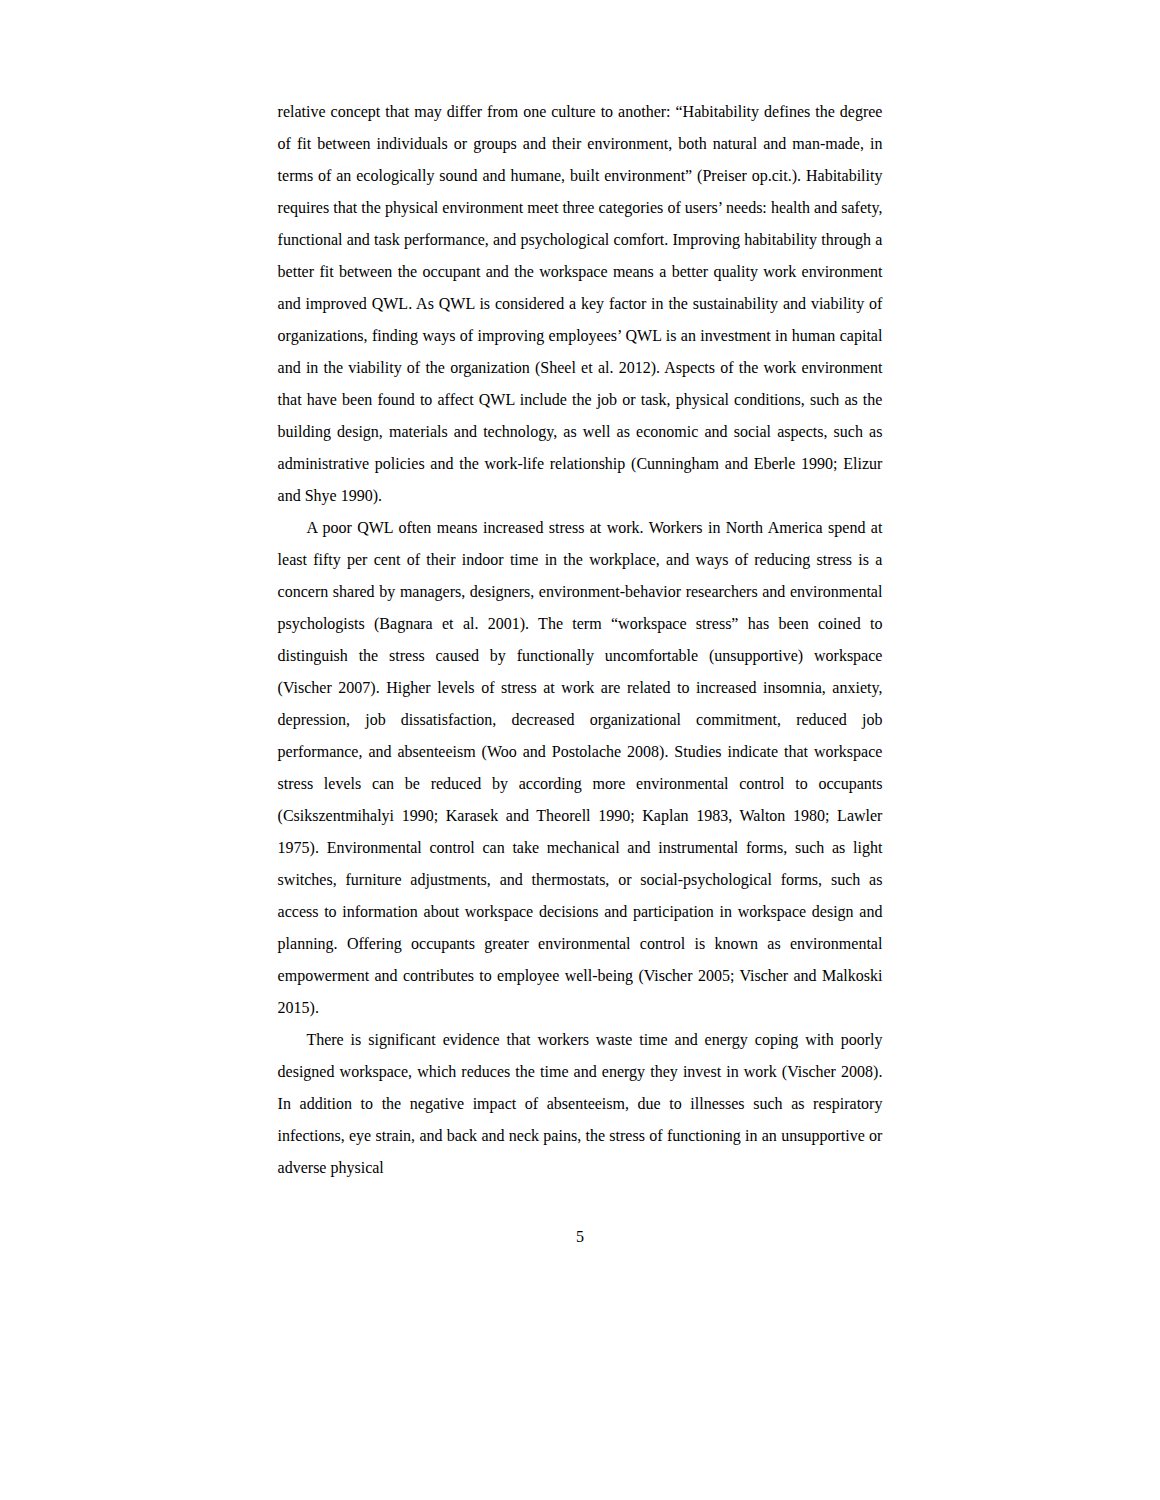relative concept that may differ from one culture to another: “Habitability defines the degree of fit between individuals or groups and their environment, both natural and man-made, in terms of an ecologically sound and humane, built environment” (Preiser op.cit.). Habitability requires that the physical environment meet three categories of users’ needs: health and safety, functional and task performance, and psychological comfort. Improving habitability through a better fit between the occupant and the workspace means a better quality work environment and improved QWL. As QWL is considered a key factor in the sustainability and viability of organizations, finding ways of improving employees’ QWL is an investment in human capital and in the viability of the organization (Sheel et al. 2012). Aspects of the work environment that have been found to affect QWL include the job or task, physical conditions, such as the building design, materials and technology, as well as economic and social aspects, such as administrative policies and the work-life relationship (Cunningham and Eberle 1990; Elizur and Shye 1990).
A poor QWL often means increased stress at work. Workers in North America spend at least fifty per cent of their indoor time in the workplace, and ways of reducing stress is a concern shared by managers, designers, environment-behavior researchers and environmental psychologists (Bagnara et al. 2001). The term “workspace stress” has been coined to distinguish the stress caused by functionally uncomfortable (unsupportive) workspace (Vischer 2007). Higher levels of stress at work are related to increased insomnia, anxiety, depression, job dissatisfaction, decreased organizational commitment, reduced job performance, and absenteeism (Woo and Postolache 2008). Studies indicate that workspace stress levels can be reduced by according more environmental control to occupants (Csikszentmihalyi 1990; Karasek and Theorell 1990; Kaplan 1983, Walton 1980; Lawler 1975). Environmental control can take mechanical and instrumental forms, such as light switches, furniture adjustments, and thermostats, or social-psychological forms, such as access to information about workspace decisions and participation in workspace design and planning. Offering occupants greater environmental control is known as environmental empowerment and contributes to employee well-being (Vischer 2005; Vischer and Malkoski 2015).
There is significant evidence that workers waste time and energy coping with poorly designed workspace, which reduces the time and energy they invest in work (Vischer 2008). In addition to the negative impact of absenteeism, due to illnesses such as respiratory infections, eye strain, and back and neck pains, the stress of functioning in an unsupportive or adverse physical
5